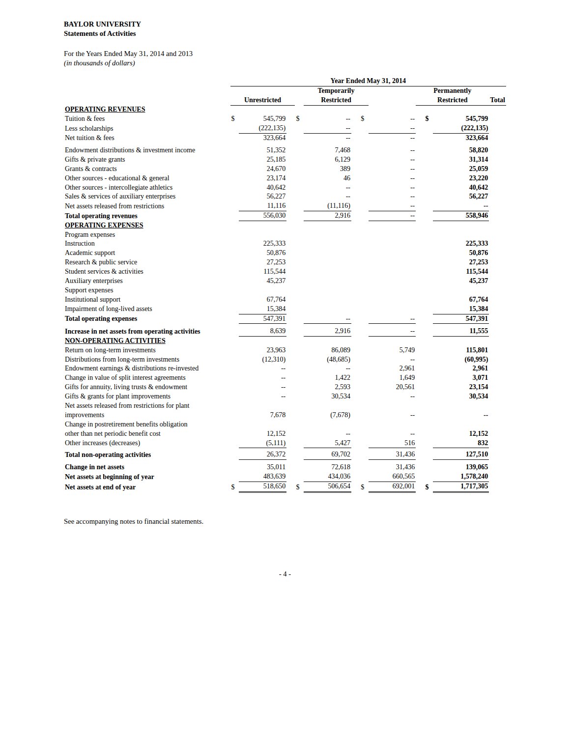BAYLOR UNIVERSITY
Statements of Activities
For the Years Ended May 31, 2014 and 2013
(in thousands of dollars)
| | Year Ended May 31, 2014 |
| | Unrestricted | | Temporarily Restricted | | Permanently Restricted | Total |
| OPERATING REVENUES | |
| Tuition & fees | $ | 545,799 | | $ | -- | | $ | -- | | $ | 545,799 | |
| Less scholarships | | (222,135) | | | -- | | | -- | | | (222,135) | |
| Net tuition & fees | | 323,664 | | | -- | | | -- | | | 323,664 | |
| Endowment distributions & investment income | | 51,352 | | | 7,468 | | | -- | | | 58,820 | |
| Gifts & private grants | | 25,185 | | | 6,129 | | | -- | | | 31,314 | |
| Grants & contracts | | 24,670 | | | 389 | | | -- | | | 25,059 | |
| Other sources - educational & general | | 23,174 | | | 46 | | | -- | | | 23,220 | |
| Other sources - intercollegiate athletics | | 40,642 | | | -- | | | -- | | | 40,642 | |
| Sales & services of auxiliary enterprises | | 56,227 | | | -- | | | -- | | | 56,227 | |
| Net assets released from restrictions | | 11,116 | | | (11,116) | | | -- | | | -- | |
| Total operating revenues | | 556,030 | | | 2,916 | | | -- | | | 558,946 | |
| OPERATING EXPENSES | |
| Program expenses | |
| Instruction | | 225,333 | | | | | | | | | 225,333 | |
| Academic support | | 50,876 | | | | | | | | | 50,876 | |
| Research & public service | | 27,253 | | | | | | | | | 27,253 | |
| Student services & activities | | 115,544 | | | | | | | | | 115,544 | |
| Auxiliary enterprises | | 45,237 | | | | | | | | | 45,237 | |
| Support expenses | |
| Institutional support | | 67,764 | | | | | | | | | 67,764 | |
| Impairment of long-lived assets | | 15,384 | | | | | | | | | 15,384 | |
| Total operating expenses | | 547,391 | | | -- | | | -- | | | 547,391 | |
| Increase in net assets from operating activities | | 8,639 | | | 2,916 | | | -- | | | 11,555 | |
| NON-OPERATING ACTIVITIES | |
| Return on long-term investments | | 23,963 | | | 86,089 | | | 5,749 | | | 115,801 | |
| Distributions from long-term investments | | (12,310) | | | (48,685) | | | -- | | | (60,995) | |
| Endowment earnings & distributions re-invested | | -- | | | -- | | | 2,961 | | | 2,961 | |
| Change in value of split interest agreements | | -- | | | 1,422 | | | 1,649 | | | 3,071 | |
| Gifts for annuity, living trusts & endowment | | -- | | | 2,593 | | | 20,561 | | | 23,154 | |
| Gifts & grants for plant improvements | | -- | | | 30,534 | | | -- | | | 30,534 | |
| Net assets released from restrictions for plant | |
| improvements | | 7,678 | | | (7,678) | | | -- | | | -- | |
| Change in postretirement benefits obligation | |
| other than net periodic benefit cost | | 12,152 | | | -- | | | -- | | | 12,152 | |
| Other increases (decreases) | | (5,111) | | | 5,427 | | | 516 | | | 832 | |
| Total non-operating activities | | 26,372 | | | 69,702 | | | 31,436 | | | 127,510 | |
| Change in net assets | | 35,011 | | | 72,618 | | | 31,436 | | | 139,065 | |
| Net assets at beginning of year | | 483,639 | | | 434,036 | | | 660,565 | | | 1,578,240 | |
| Net assets at end of year | $ | 518,650 | | $ | 506,654 | | $ | 692,001 | | $ | 1,717,305 | |
See accompanying notes to financial statements.
- 4 -